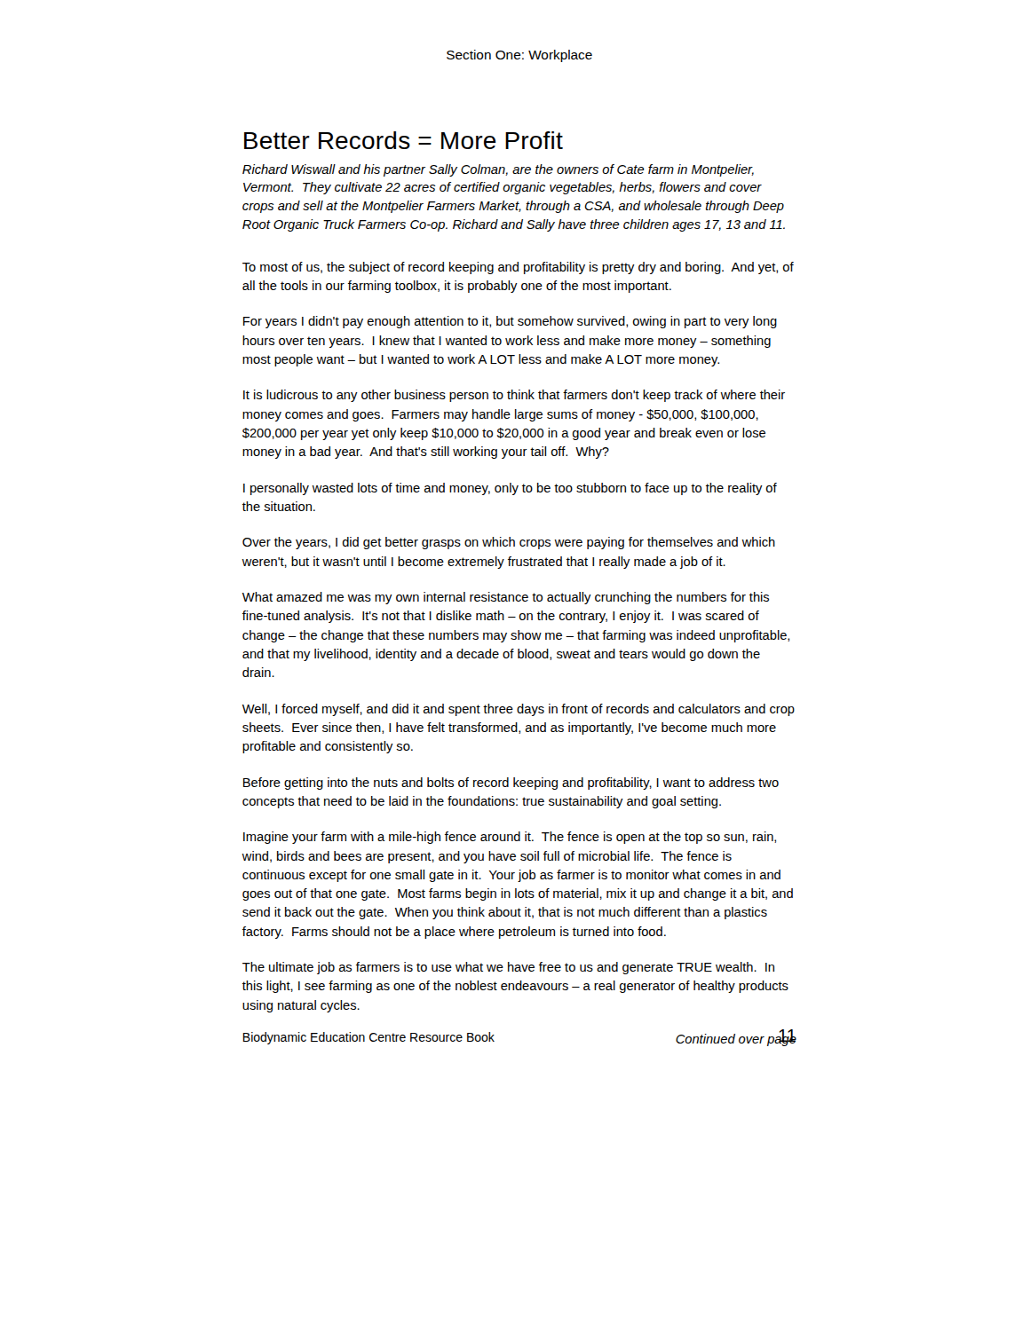Section One: Workplace
Better Records = More Profit
Richard Wiswall and his partner Sally Colman, are the owners of Cate farm in Montpelier, Vermont. They cultivate 22 acres of certified organic vegetables, herbs, flowers and cover crops and sell at the Montpelier Farmers Market, through a CSA, and wholesale through Deep Root Organic Truck Farmers Co-op. Richard and Sally have three children ages 17, 13 and 11.
To most of us, the subject of record keeping and profitability is pretty dry and boring. And yet, of all the tools in our farming toolbox, it is probably one of the most important.
For years I didn't pay enough attention to it, but somehow survived, owing in part to very long hours over ten years. I knew that I wanted to work less and make more money – something most people want – but I wanted to work A LOT less and make A LOT more money.
It is ludicrous to any other business person to think that farmers don't keep track of where their money comes and goes. Farmers may handle large sums of money - $50,000, $100,000, $200,000 per year yet only keep $10,000 to $20,000 in a good year and break even or lose money in a bad year. And that's still working your tail off. Why?
I personally wasted lots of time and money, only to be too stubborn to face up to the reality of the situation.
Over the years, I did get better grasps on which crops were paying for themselves and which weren't, but it wasn't until I become extremely frustrated that I really made a job of it.
What amazed me was my own internal resistance to actually crunching the numbers for this fine-tuned analysis. It's not that I dislike math – on the contrary, I enjoy it. I was scared of change – the change that these numbers may show me – that farming was indeed unprofitable, and that my livelihood, identity and a decade of blood, sweat and tears would go down the drain.
Well, I forced myself, and did it and spent three days in front of records and calculators and crop sheets. Ever since then, I have felt transformed, and as importantly, I've become much more profitable and consistently so.
Before getting into the nuts and bolts of record keeping and profitability, I want to address two concepts that need to be laid in the foundations: true sustainability and goal setting.
Imagine your farm with a mile-high fence around it. The fence is open at the top so sun, rain, wind, birds and bees are present, and you have soil full of microbial life. The fence is continuous except for one small gate in it. Your job as farmer is to monitor what comes in and goes out of that one gate. Most farms begin in lots of material, mix it up and change it a bit, and send it back out the gate. When you think about it, that is not much different than a plastics factory. Farms should not be a place where petroleum is turned into food.
The ultimate job as farmers is to use what we have free to us and generate TRUE wealth. In this light, I see farming as one of the noblest endeavours – a real generator of healthy products using natural cycles.
Continued over page
Biodynamic Education Centre Resource Book 11